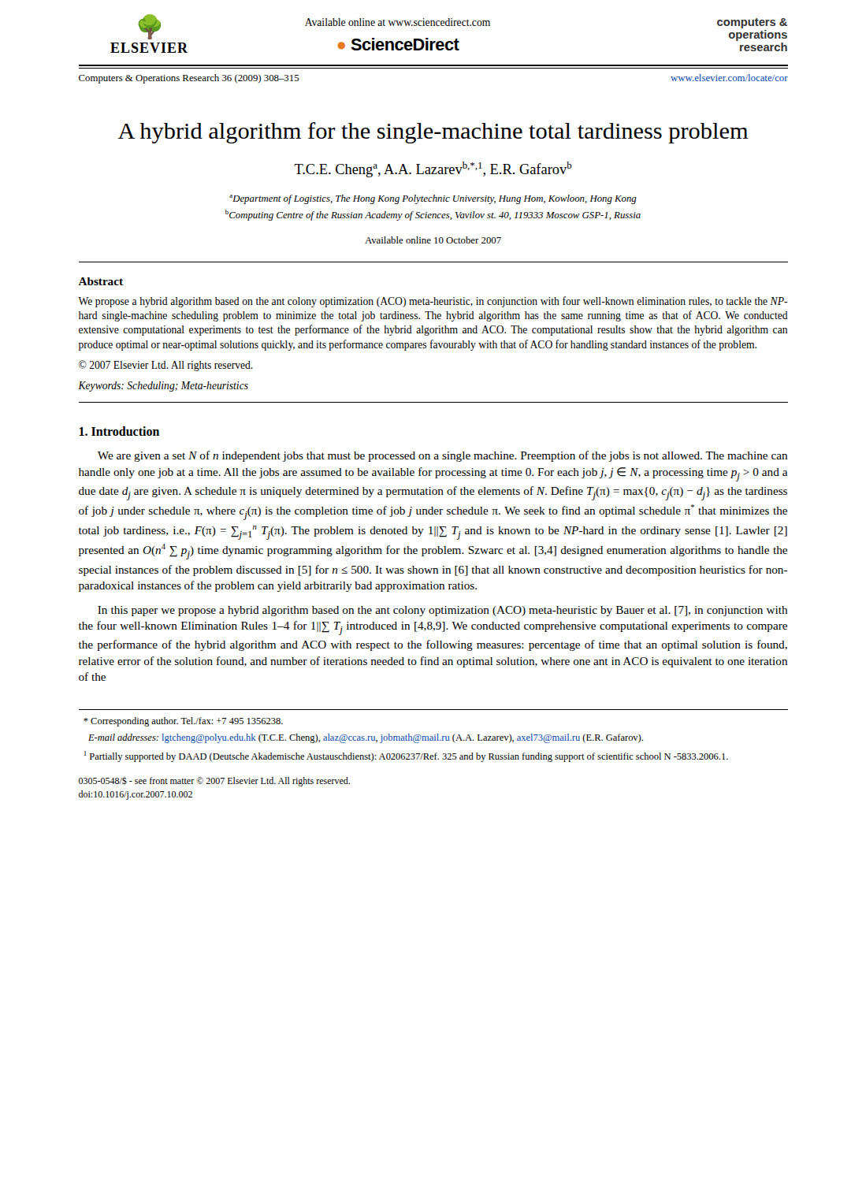🌳
ELSEVIER
Available online at www.sciencedirect.com
● ScienceDirect
computers &
operations
research
Computers & Operations Research 36 (2009) 308–315
www.elsevier.com/locate/cor
A hybrid algorithm for the single-machine total tardiness problem
T.C.E. Chenga, A.A. Lazarevb,*,1, E.R. Gafarovb
aDepartment of Logistics, The Hong Kong Polytechnic University, Hung Hom, Kowloon, Hong Kong
bComputing Centre of the Russian Academy of Sciences, Vavilov st. 40, 119333 Moscow GSP-1, Russia
Available online 10 October 2007
Abstract
We propose a hybrid algorithm based on the ant colony optimization (ACO) meta-heuristic, in conjunction with four well-known elimination rules, to tackle the NP-hard single-machine scheduling problem to minimize the total job tardiness. The hybrid algorithm has the same running time as that of ACO. We conducted extensive computational experiments to test the performance of the hybrid algorithm and ACO. The computational results show that the hybrid algorithm can produce optimal or near-optimal solutions quickly, and its performance compares favourably with that of ACO for handling standard instances of the problem.
© 2007 Elsevier Ltd. All rights reserved.
Keywords: Scheduling; Meta-heuristics
1. Introduction
We are given a set N of n independent jobs that must be processed on a single machine. Preemption of the jobs is not allowed. The machine can handle only one job at a time. All the jobs are assumed to be available for processing at time 0. For each job j, j ∈ N, a processing time pj > 0 and a due date dj are given. A schedule π is uniquely determined by a permutation of the elements of N. Define Tj(π) = max{0, cj(π) − dj} as the tardiness of job j under schedule π, where cj(π) is the completion time of job j under schedule π. We seek to find an optimal schedule π* that minimizes the total job tardiness, i.e., F(π) = ∑j=1n Tj(π). The problem is denoted by 1||∑ Tj and is known to be NP-hard in the ordinary sense [1]. Lawler [2] presented an O(n4 ∑ pj) time dynamic programming algorithm for the problem. Szwarc et al. [3,4] designed enumeration algorithms to handle the special instances of the problem discussed in [5] for n ≤ 500. It was shown in [6] that all known constructive and decomposition heuristics for non-paradoxical instances of the problem can yield arbitrarily bad approximation ratios.
In this paper we propose a hybrid algorithm based on the ant colony optimization (ACO) meta-heuristic by Bauer et al. [7], in conjunction with the four well-known Elimination Rules 1–4 for 1||∑ Tj introduced in [4,8,9]. We conducted comprehensive computational experiments to compare the performance of the hybrid algorithm and ACO with respect to the following measures: percentage of time that an optimal solution is found, relative error of the solution found, and number of iterations needed to find an optimal solution, where one ant in ACO is equivalent to one iteration of the
* Corresponding author. Tel./fax: +7 495 1356238.
E-mail addresses: lgtcheng@polyu.edu.hk (T.C.E. Cheng), alaz@ccas.ru, jobmath@mail.ru (A.A. Lazarev), axel73@mail.ru (E.R. Gafarov).
1 Partially supported by DAAD (Deutsche Akademische Austauschdienst): A0206237/Ref. 325 and by Russian funding support of scientific school N -5833.2006.1.
0305-0548/$ - see front matter © 2007 Elsevier Ltd. All rights reserved.
doi:10.1016/j.cor.2007.10.002